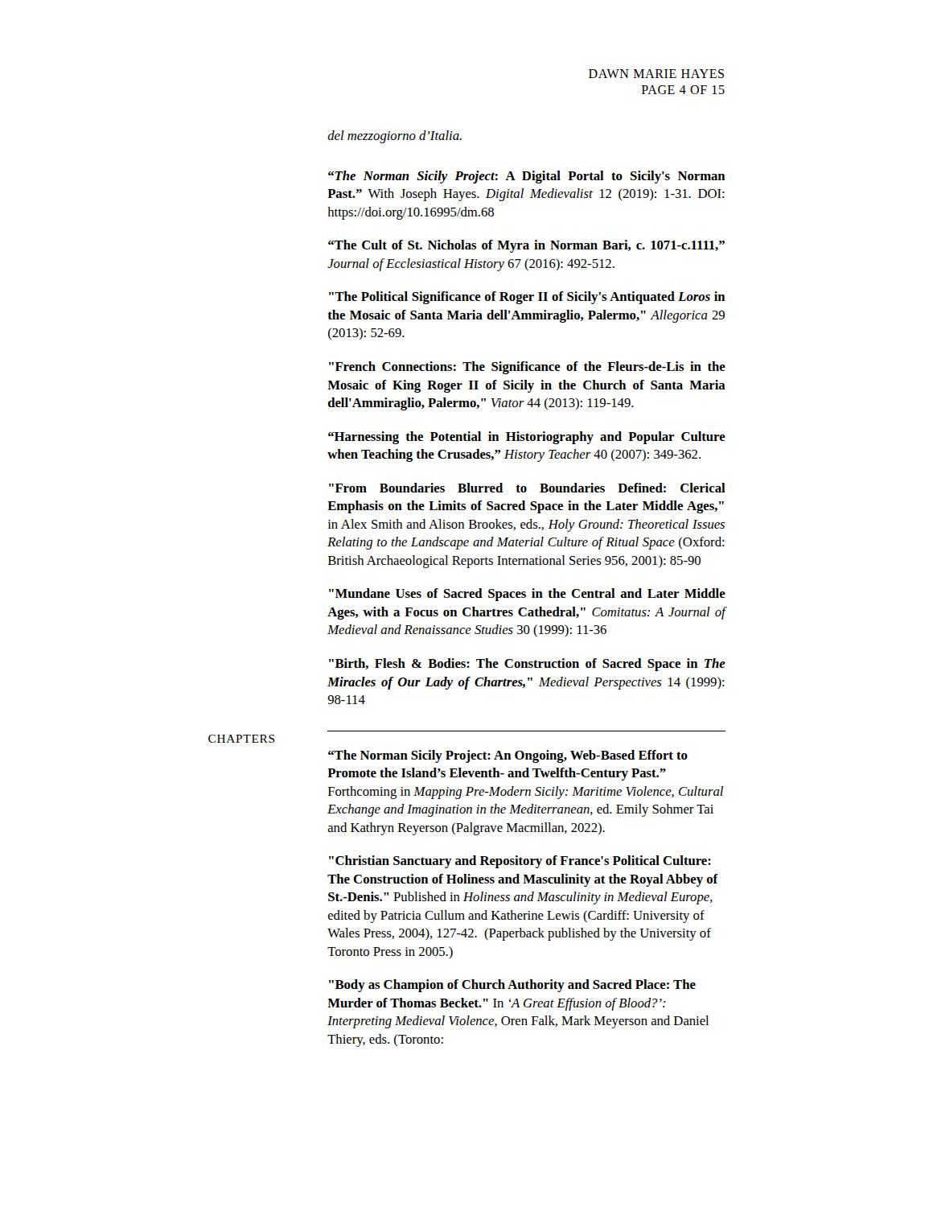DAWN MARIE HAYES
PAGE 4 OF 15
del mezzogiorno d’Italia.
“The Norman Sicily Project: A Digital Portal to Sicily's Norman Past.” With Joseph Hayes. Digital Medievalist 12 (2019): 1-31. DOI: https://doi.org/10.16995/dm.68
“The Cult of St. Nicholas of Myra in Norman Bari, c. 1071-c.1111,” Journal of Ecclesiastical History 67 (2016): 492-512.
"The Political Significance of Roger II of Sicily's Antiquated Loros in the Mosaic of Santa Maria dell'Ammiraglio, Palermo," Allegorica 29 (2013): 52-69.
"French Connections: The Significance of the Fleurs-de-Lis in the Mosaic of King Roger II of Sicily in the Church of Santa Maria dell'Ammiraglio, Palermo," Viator 44 (2013): 119-149.
“Harnessing the Potential in Historiography and Popular Culture when Teaching the Crusades,” History Teacher 40 (2007): 349-362.
"From Boundaries Blurred to Boundaries Defined: Clerical Emphasis on the Limits of Sacred Space in the Later Middle Ages," in Alex Smith and Alison Brookes, eds., Holy Ground: Theoretical Issues Relating to the Landscape and Material Culture of Ritual Space (Oxford: British Archaeological Reports International Series 956, 2001): 85-90
"Mundane Uses of Sacred Spaces in the Central and Later Middle Ages, with a Focus on Chartres Cathedral," Comitatus: A Journal of Medieval and Renaissance Studies 30 (1999): 11-36
"Birth, Flesh & Bodies: The Construction of Sacred Space in The Miracles of Our Lady of Chartres," Medieval Perspectives 14 (1999): 98-114
Chapters
“The Norman Sicily Project: An Ongoing, Web-Based Effort to Promote the Island’s Eleventh- and Twelfth-Century Past.” Forthcoming in Mapping Pre-Modern Sicily: Maritime Violence, Cultural Exchange and Imagination in the Mediterranean, ed. Emily Sohmer Tai and Kathryn Reyerson (Palgrave Macmillan, 2022).
"Christian Sanctuary and Repository of France's Political Culture: The Construction of Holiness and Masculinity at the Royal Abbey of St.-Denis." Published in Holiness and Masculinity in Medieval Europe, edited by Patricia Cullum and Katherine Lewis (Cardiff: University of Wales Press, 2004), 127-42. (Paperback published by the University of Toronto Press in 2005.)
"Body as Champion of Church Authority and Sacred Place: The Murder of Thomas Becket." In ‘A Great Effusion of Blood?’: Interpreting Medieval Violence, Oren Falk, Mark Meyerson and Daniel Thiery, eds. (Toronto: